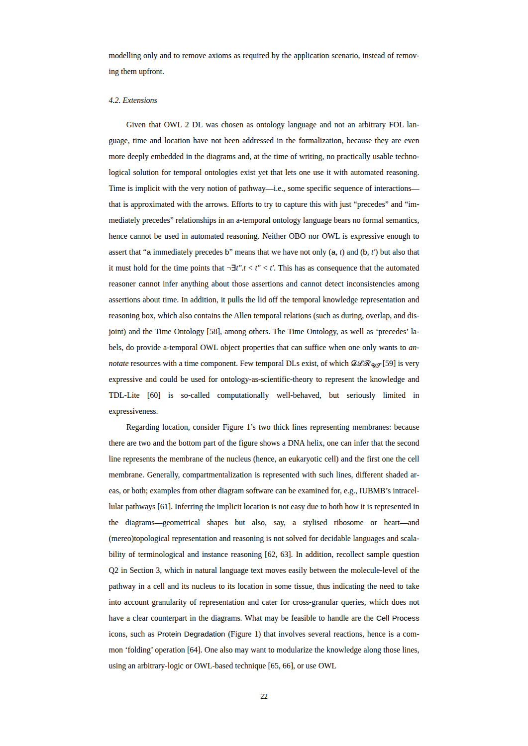modelling only and to remove axioms as required by the application scenario, instead of removing them upfront.
4.2. Extensions
Given that OWL 2 DL was chosen as ontology language and not an arbitrary FOL language, time and location have not been addressed in the formalization, because they are even more deeply embedded in the diagrams and, at the time of writing, no practically usable technological solution for temporal ontologies exist yet that lets one use it with automated reasoning. Time is implicit with the very notion of pathway—i.e., some specific sequence of interactions—that is approximated with the arrows. Efforts to try to capture this with just “precedes” and “immediately precedes” relationships in an a-temporal ontology language bears no formal semantics, hence cannot be used in automated reasoning. Neither OBO nor OWL is expressive enough to assert that “a immediately precedes b” means that we have not only (a, t) and (b, t′) but also that it must hold for the time points that ¬∃t″.t < t″ < t′. This has as consequence that the automated reasoner cannot infer anything about those assertions and cannot detect inconsistencies among assertions about time. In addition, it pulls the lid off the temporal knowledge representation and reasoning box, which also contains the Allen temporal relations (such as during, overlap, and disjoint) and the Time Ontology [58], among others. The Time Ontology, as well as ‘precedes’ labels, do provide a-temporal OWL object properties that can suffice when one only wants to annotate resources with a time component. Few temporal DLs exist, of which 𝒟ℒℛ 𝒰𝒮 [59] is very expressive and could be used for ontology-as-scientific-theory to represent the knowledge and TDL-Lite [60] is so-called computationally well-behaved, but seriously limited in expressiveness.
Regarding location, consider Figure 1’s two thick lines representing membranes: because there are two and the bottom part of the figure shows a DNA helix, one can infer that the second line represents the membrane of the nucleus (hence, an eukaryotic cell) and the first one the cell membrane. Generally, compartmentalization is represented with such lines, different shaded areas, or both; examples from other diagram software can be examined for, e.g., IUBMB’s intracellular pathways [61]. Inferring the implicit location is not easy due to both how it is represented in the diagrams—geometrical shapes but also, say, a stylised ribosome or heart—and (mereo)topological representation and reasoning is not solved for decidable languages and scalability of terminological and instance reasoning [62, 63]. In addition, recollect sample question Q2 in Section 3, which in natural language text moves easily between the molecule-level of the pathway in a cell and its nucleus to its location in some tissue, thus indicating the need to take into account granularity of representation and cater for cross-granular queries, which does not have a clear counterpart in the diagrams. What may be feasible to handle are the Cell Process icons, such as Protein Degradation (Figure 1) that involves several reactions, hence is a common ‘folding’ operation [64]. One also may want to modularize the knowledge along those lines, using an arbitrary-logic or OWL-based technique [65, 66], or use OWL
22